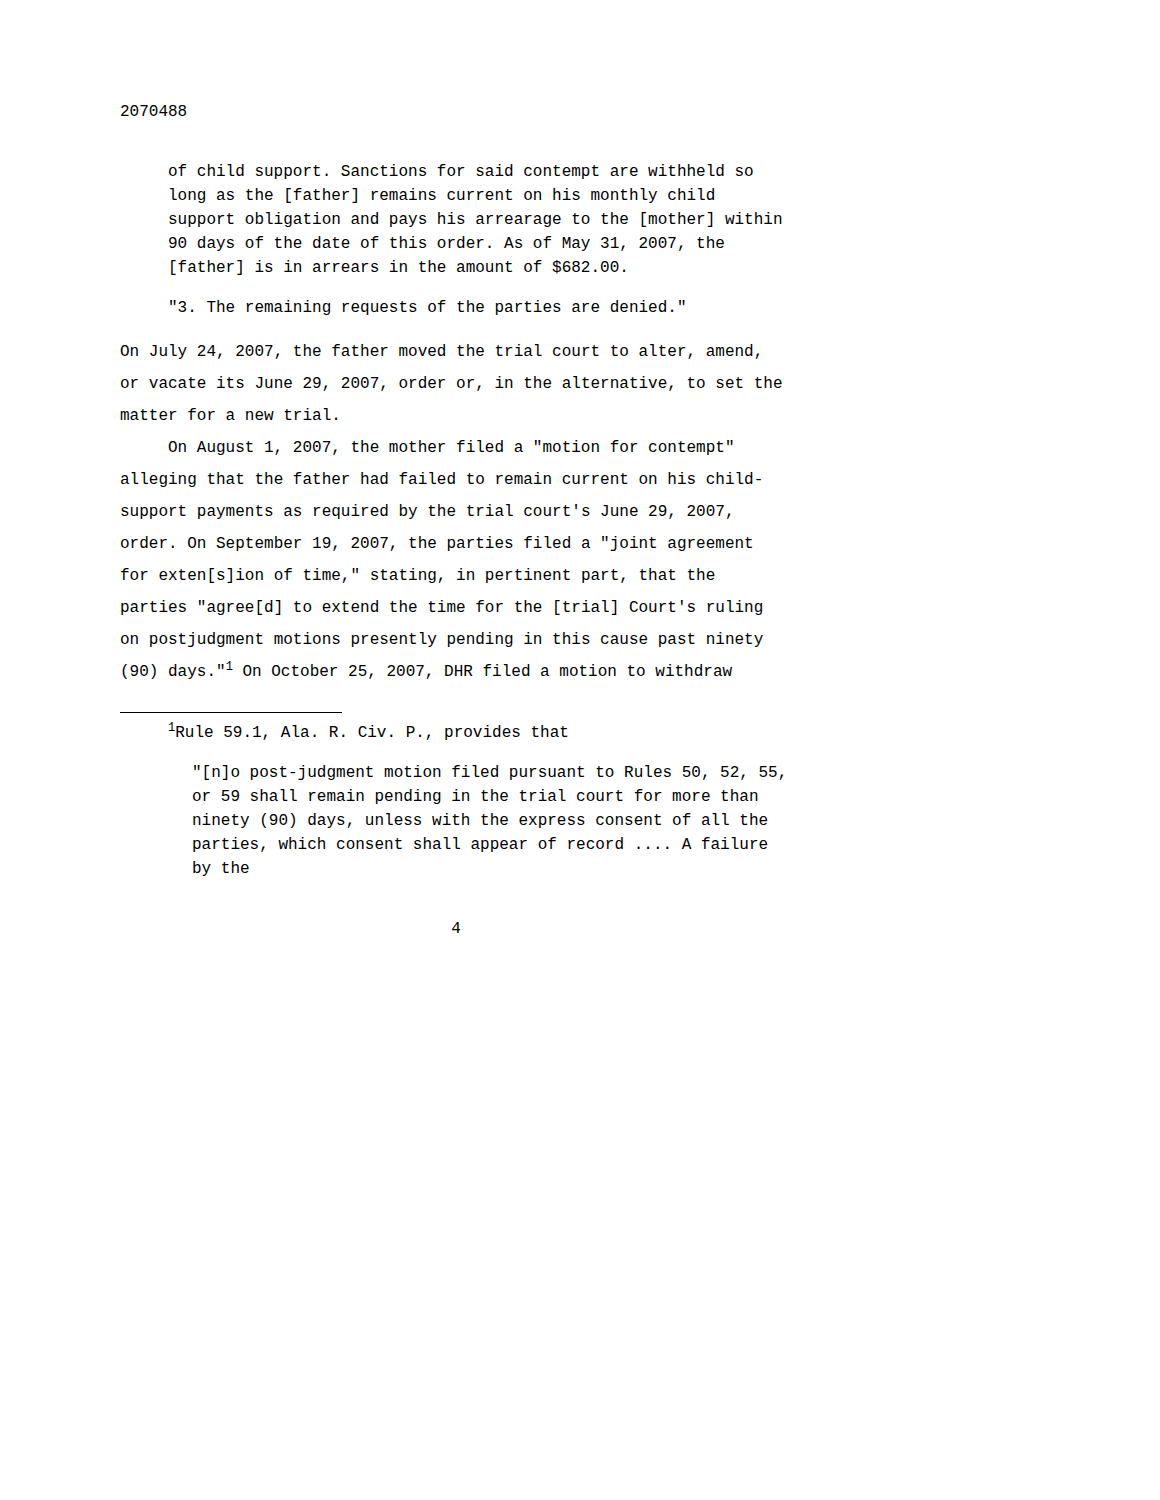2070488
of child support. Sanctions for said contempt are withheld so long as the [father] remains current on his monthly child support obligation and pays his arrearage to the [mother] within 90 days of the date of this order. As of May 31, 2007, the [father] is in arrears in the amount of $682.00.
"3. The remaining requests of the parties are denied."
On July 24, 2007, the father moved the trial court to alter, amend, or vacate its June 29, 2007, order or, in the alternative, to set the matter for a new trial.
On August 1, 2007, the mother filed a "motion for contempt" alleging that the father had failed to remain current on his child-support payments as required by the trial court's June 29, 2007, order. On September 19, 2007, the parties filed a "joint agreement for exten[s]ion of time," stating, in pertinent part, that the parties "agree[d] to extend the time for the [trial] Court's ruling on postjudgment motions presently pending in this cause past ninety (90) days."1 On October 25, 2007, DHR filed a motion to withdraw
1Rule 59.1, Ala. R. Civ. P., provides that
"[n]o post-judgment motion filed pursuant to Rules 50, 52, 55, or 59 shall remain pending in the trial court for more than ninety (90) days, unless with the express consent of all the parties, which consent shall appear of record .... A failure by the
4